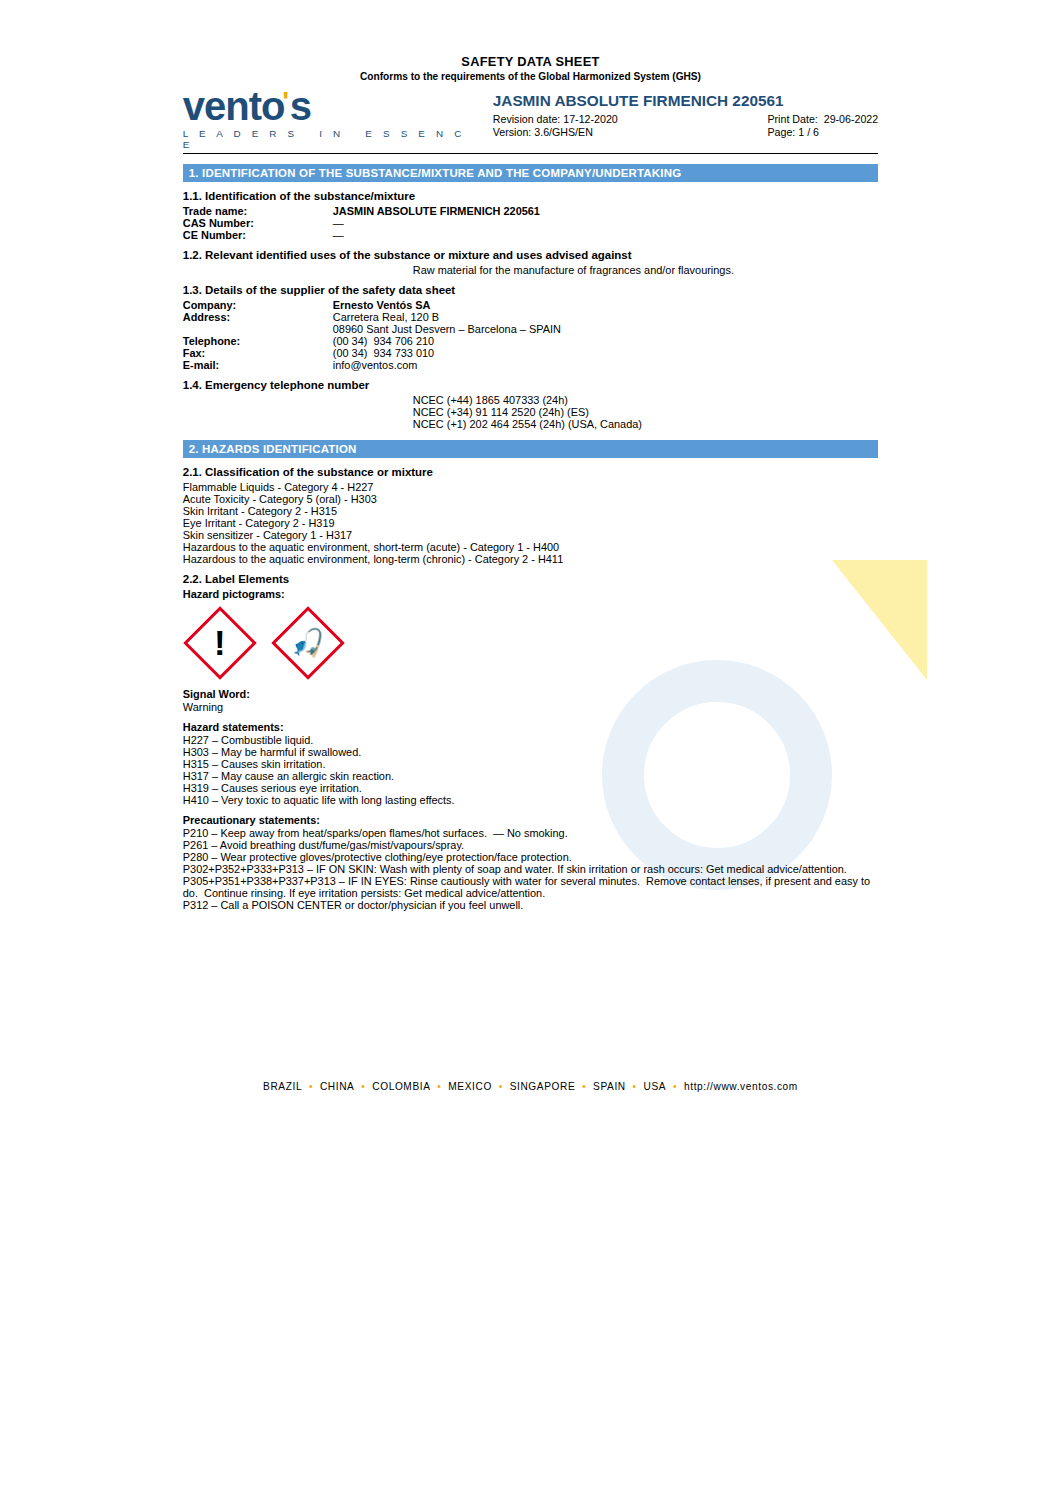SAFETY DATA SHEET
Conforms to the requirements of the Global Harmonized System (GHS)
vento's
L E A D E R S I N E S S E N C E
JASMIN ABSOLUTE FIRMENICH 220561
Revision date: 17-12-2020
Version: 3.6/GHS/EN
Print Date: 29-06-2022
Page: 1 / 6
1. IDENTIFICATION OF THE SUBSTANCE/MIXTURE AND THE COMPANY/UNDERTAKING
1.1. Identification of the substance/mixture
Trade name:
JASMIN ABSOLUTE FIRMENICH 220561
CAS Number:
—
CE Number:
—
1.2. Relevant identified uses of the substance or mixture and uses advised against
Raw material for the manufacture of fragrances and/or flavourings.
1.3. Details of the supplier of the safety data sheet
Company:
Ernesto Ventós SA
Address:
Carretera Real, 120 B
08960 Sant Just Desvern – Barcelona – SPAIN
Telephone:
(00 34) 934 706 210
Fax:
(00 34) 934 733 010
E-mail:
info@ventos.com
1.4. Emergency telephone number
NCEC (+44) 1865 407333 (24h)
NCEC (+34) 91 114 2520 (24h) (ES)
NCEC (+1) 202 464 2554 (24h) (USA, Canada)
2. HAZARDS IDENTIFICATION
2.1. Classification of the substance or mixture
Flammable Liquids - Category 4 - H227
Acute Toxicity - Category 5 (oral) - H303
Skin Irritant - Category 2 - H315
Eye Irritant - Category 2 - H319
Skin sensitizer - Category 1 - H317
Hazardous to the aquatic environment, short-term (acute) - Category 1 - H400
Hazardous to the aquatic environment, long-term (chronic) - Category 2 - H411
2.2. Label Elements
Hazard pictograms:
!
🎣
Signal Word:
Warning
Hazard statements:
H227 – Combustible liquid.
H303 – May be harmful if swallowed.
H315 – Causes skin irritation.
H317 – May cause an allergic skin reaction.
H319 – Causes serious eye irritation.
H410 – Very toxic to aquatic life with long lasting effects.
Precautionary statements:
P210 – Keep away from heat/sparks/open flames/hot surfaces. — No smoking.
P261 – Avoid breathing dust/fume/gas/mist/vapours/spray.
P280 – Wear protective gloves/protective clothing/eye protection/face protection.
P302+P352+P333+P313 – IF ON SKIN: Wash with plenty of soap and water. If skin irritation or rash occurs: Get medical advice/attention.
P305+P351+P338+P337+P313 – IF IN EYES: Rinse cautiously with water for several minutes. Remove contact lenses, if present and easy to do. Continue rinsing. If eye irritation persists: Get medical advice/attention.
P312 – Call a POISON CENTER or doctor/physician if you feel unwell.
BRAZIL • CHINA • COLOMBIA • MEXICO • SINGAPORE • SPAIN • USA • http://www.ventos.com